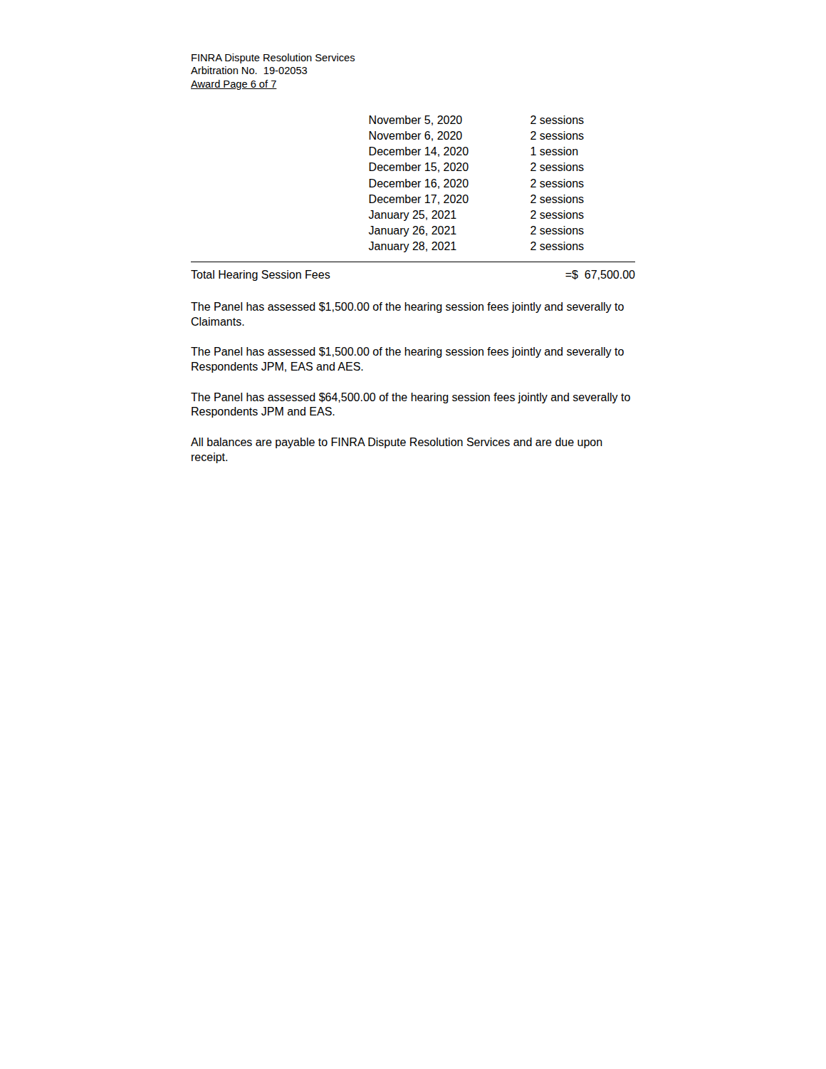FINRA Dispute Resolution Services Arbitration No. 19-02053 Award Page 6 of 7
| November 5, 2020 | 2 sessions |
| November 6, 2020 | 2 sessions |
| December 14, 2020 | 1 session |
| December 15, 2020 | 2 sessions |
| December 16, 2020 | 2 sessions |
| December 17, 2020 | 2 sessions |
| January 25, 2021 | 2 sessions |
| January 26, 2021 | 2 sessions |
| January 28, 2021 | 2 sessions |
Total Hearing Session Fees =$ 67,500.00
The Panel has assessed $1,500.00 of the hearing session fees jointly and severally to Claimants.
The Panel has assessed $1,500.00 of the hearing session fees jointly and severally to Respondents JPM, EAS and AES.
The Panel has assessed $64,500.00 of the hearing session fees jointly and severally to Respondents JPM and EAS.
All balances are payable to FINRA Dispute Resolution Services and are due upon receipt.